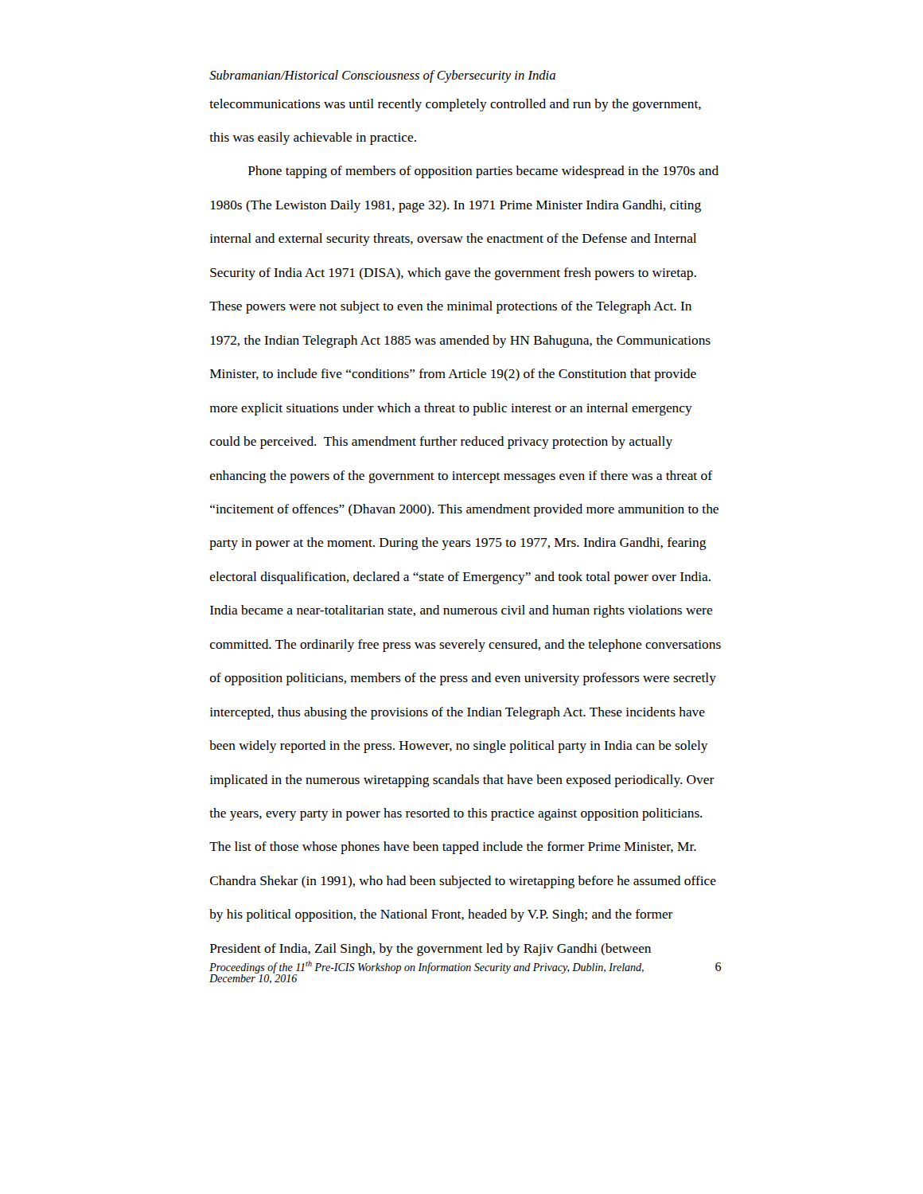Subramanian/Historical Consciousness of Cybersecurity in India
telecommunications was until recently completely controlled and run by the government, this was easily achievable in practice.
Phone tapping of members of opposition parties became widespread in the 1970s and 1980s (The Lewiston Daily 1981, page 32). In 1971 Prime Minister Indira Gandhi, citing internal and external security threats, oversaw the enactment of the Defense and Internal Security of India Act 1971 (DISA), which gave the government fresh powers to wiretap. These powers were not subject to even the minimal protections of the Telegraph Act. In 1972, the Indian Telegraph Act 1885 was amended by HN Bahuguna, the Communications Minister, to include five “conditions” from Article 19(2) of the Constitution that provide more explicit situations under which a threat to public interest or an internal emergency could be perceived. This amendment further reduced privacy protection by actually enhancing the powers of the government to intercept messages even if there was a threat of “incitement of offences” (Dhavan 2000). This amendment provided more ammunition to the party in power at the moment. During the years 1975 to 1977, Mrs. Indira Gandhi, fearing electoral disqualification, declared a “state of Emergency” and took total power over India. India became a near-totalitarian state, and numerous civil and human rights violations were committed. The ordinarily free press was severely censured, and the telephone conversations of opposition politicians, members of the press and even university professors were secretly intercepted, thus abusing the provisions of the Indian Telegraph Act. These incidents have been widely reported in the press. However, no single political party in India can be solely implicated in the numerous wiretapping scandals that have been exposed periodically. Over the years, every party in power has resorted to this practice against opposition politicians. The list of those whose phones have been tapped include the former Prime Minister, Mr. Chandra Shekar (in 1991), who had been subjected to wiretapping before he assumed office by his political opposition, the National Front, headed by V.P. Singh; and the former President of India, Zail Singh, by the government led by Rajiv Gandhi (between
Proceedings of the 11th Pre-ICIS Workshop on Information Security and Privacy, Dublin, Ireland, December 10, 2016 6